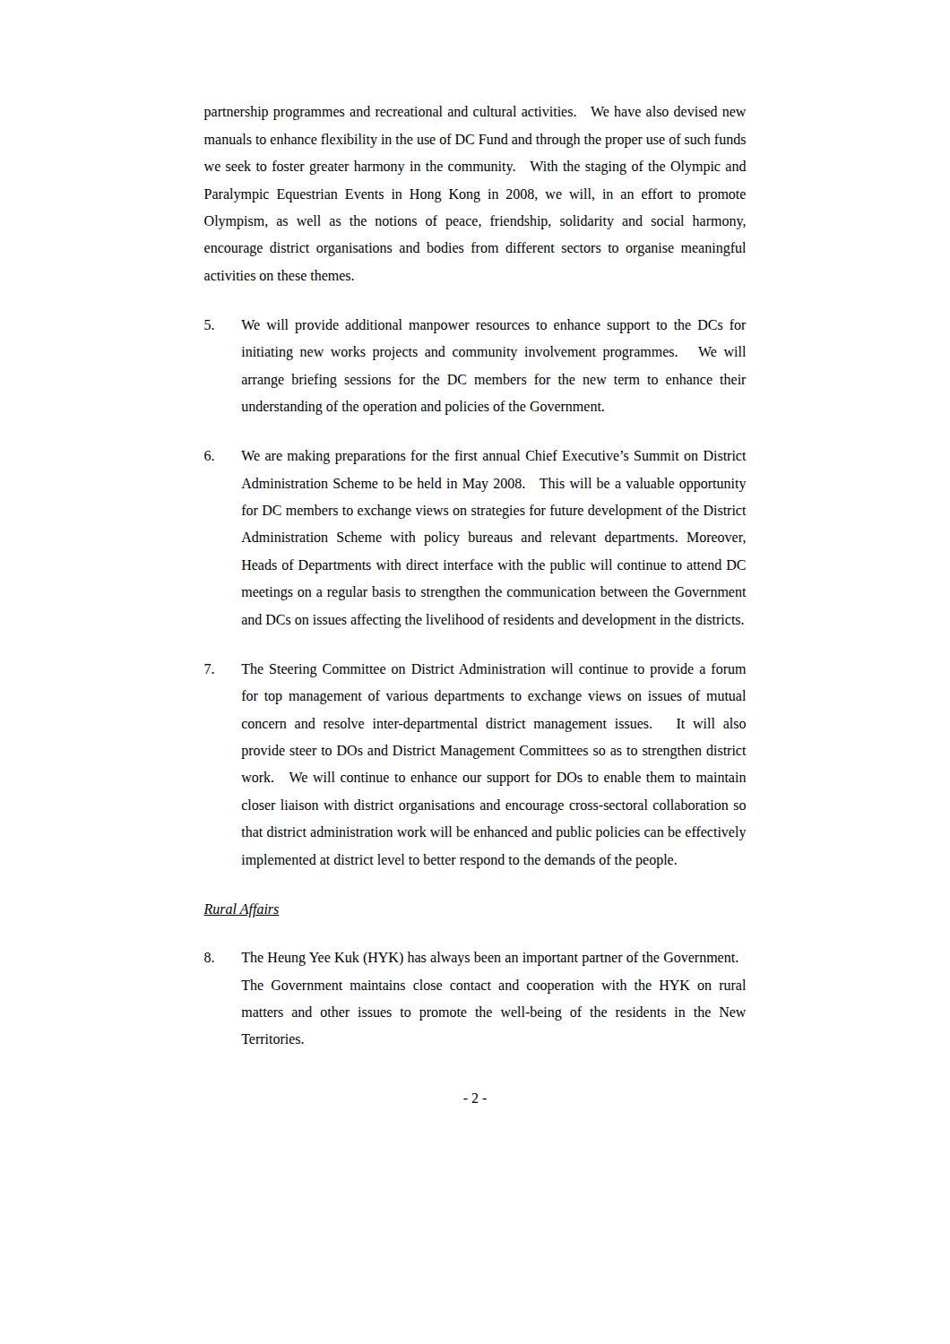partnership programmes and recreational and cultural activities. We have also devised new manuals to enhance flexibility in the use of DC Fund and through the proper use of such funds we seek to foster greater harmony in the community. With the staging of the Olympic and Paralympic Equestrian Events in Hong Kong in 2008, we will, in an effort to promote Olympism, as well as the notions of peace, friendship, solidarity and social harmony, encourage district organisations and bodies from different sectors to organise meaningful activities on these themes.
5.
We will provide additional manpower resources to enhance support to the DCs for initiating new works projects and community involvement programmes. We will arrange briefing sessions for the DC members for the new term to enhance their understanding of the operation and policies of the Government.
6.
We are making preparations for the first annual Chief Executive’s Summit on District Administration Scheme to be held in May 2008. This will be a valuable opportunity for DC members to exchange views on strategies for future development of the District Administration Scheme with policy bureaus and relevant departments. Moreover, Heads of Departments with direct interface with the public will continue to attend DC meetings on a regular basis to strengthen the communication between the Government and DCs on issues affecting the livelihood of residents and development in the districts.
7.
The Steering Committee on District Administration will continue to provide a forum for top management of various departments to exchange views on issues of mutual concern and resolve inter-departmental district management issues. It will also provide steer to DOs and District Management Committees so as to strengthen district work. We will continue to enhance our support for DOs to enable them to maintain closer liaison with district organisations and encourage cross-sectoral collaboration so that district administration work will be enhanced and public policies can be effectively implemented at district level to better respond to the demands of the people.
Rural Affairs
8.
The Heung Yee Kuk (HYK) has always been an important partner of the Government. The Government maintains close contact and cooperation with the HYK on rural matters and other issues to promote the well-being of the residents in the New Territories.
- 2 -